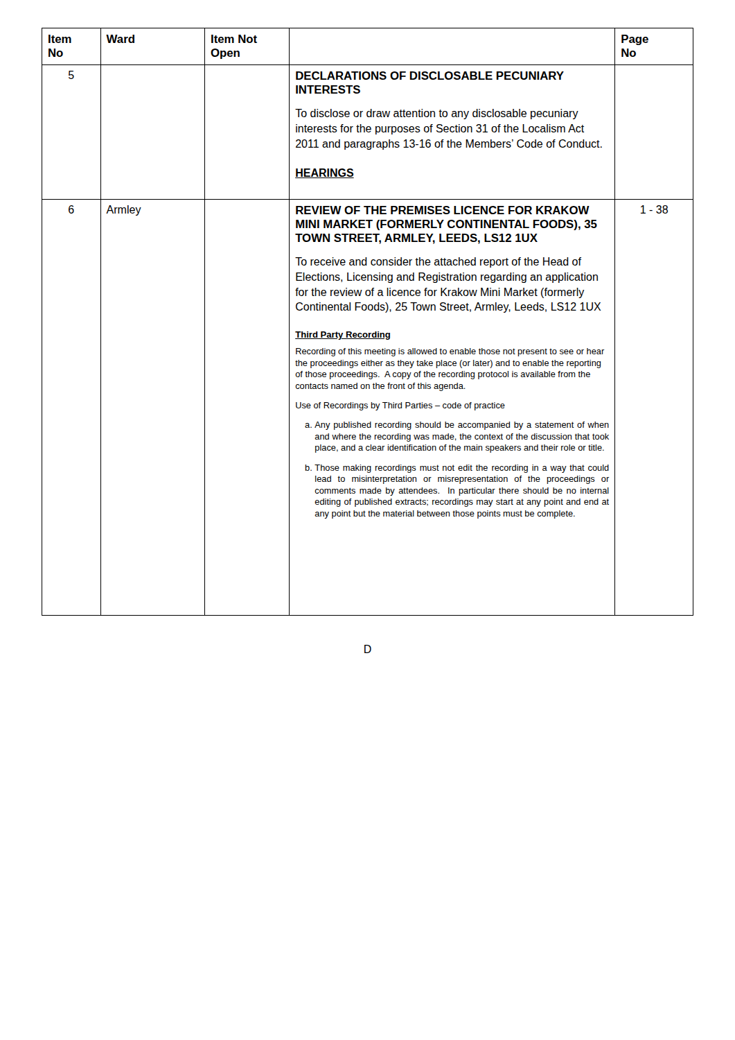| Item No | Ward | Item Not Open | | Page No |
| --- | --- | --- | --- | --- |
| 5 | | | DECLARATIONS OF DISCLOSABLE PECUNIARY INTERESTS To disclose or draw attention to any disclosable pecuniary interests for the purposes of Section 31 of the Localism Act 2011 and paragraphs 13-16 of the Members’ Code of Conduct. HEARINGS | |
| 6 | Armley | | REVIEW OF THE PREMISES LICENCE FOR KRAKOW MINI MARKET (FORMERLY CONTINENTAL FOODS), 35 TOWN STREET, ARMLEY, LEEDS, LS12 1UX To receive and consider the attached report of the Head of Elections, Licensing and Registration regarding an application for the review of a licence for Krakow Mini Market (formerly Continental Foods), 25 Town Street, Armley, Leeds, LS12 1UX Third Party Recording Recording of this meeting is allowed to enable those not present to see or hear the proceedings either as they take place (or later) and to enable the reporting of those proceedings. A copy of the recording protocol is available from the contacts named on the front of this agenda. Use of Recordings by Third Parties – code of practice Any published recording should be accompanied by a statement of when and where the recording was made, the context of the discussion that took place, and a clear identification of the main speakers and their role or title. Those making recordings must not edit the recording in a way that could lead to misinterpretation or misrepresentation of the proceedings or comments made by attendees. In particular there should be no internal editing of published extracts; recordings may start at any point and end at any point but the material between those points must be complete. | 1 - 38 |
D